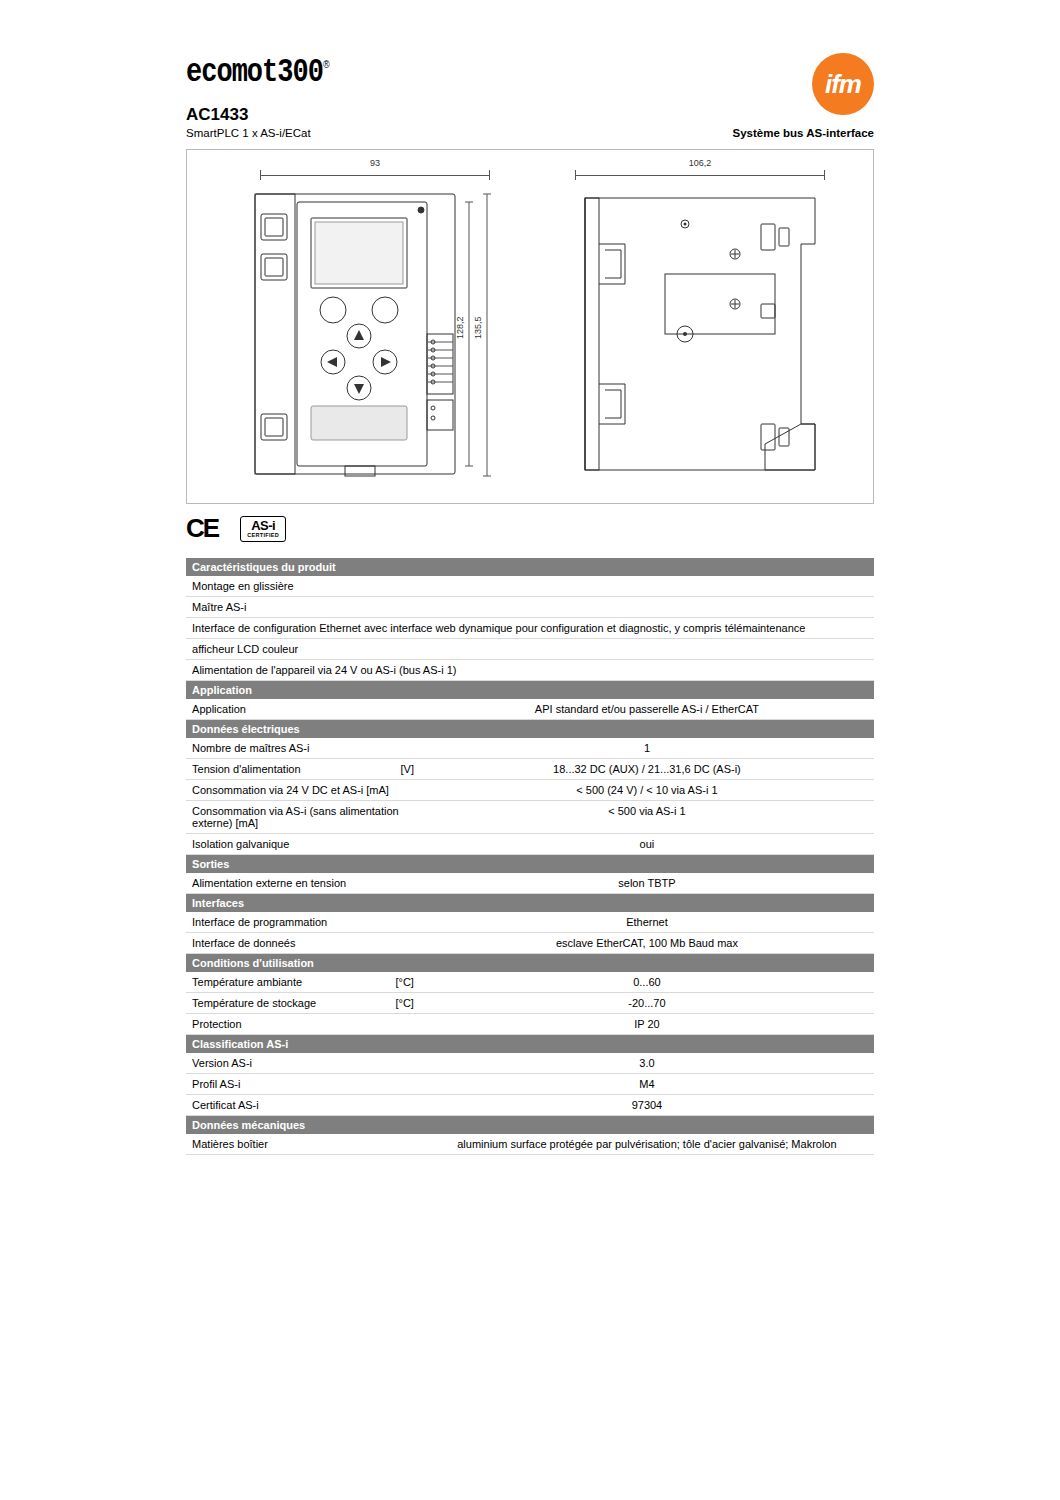ecomot300®
ifm
AC1433
SmartPLC 1 x AS-i/ECat
Système bus AS-interface
93
128,2 135,5
106,2
CE
AS-i CERTIFIED
| Caractéristiques du produit |
| --- |
| Montage en glissière |
| Maître AS-i |
| Interface de configuration Ethernet avec interface web dynamique pour configuration et diagnostic, y compris télémaintenance |
| afficheur LCD couleur |
| Alimentation de l'appareil via 24 V ou AS-i (bus AS-i 1) |
| Application |
| Application | API standard et/ou passerelle AS-i / EtherCAT |
| Données électriques |
| Nombre de maîtres AS-i | 1 |
| Tension d'alimentation [V] | 18...32 DC (AUX) / 21...31,6 DC (AS-i) |
| Consommation via 24 V DC et AS-i [mA] | < 500 (24 V) / < 10 via AS-i 1 |
| Consommation via AS-i (sans alimentation externe) [mA] | < 500 via AS-i 1 |
| Isolation galvanique | oui |
| Sorties |
| Alimentation externe en tension | selon TBTP |
| Interfaces |
| Interface de programmation | Ethernet |
| Interface de donneés | esclave EtherCAT, 100 Mb Baud max |
| Conditions d'utilisation |
| Température ambiante [°C] | 0...60 |
| Température de stockage [°C] | -20...70 |
| Protection | IP 20 |
| Classification AS-i |
| Version AS-i | 3.0 |
| Profil AS-i | M4 |
| Certificat AS-i | 97304 |
| Données mécaniques |
| Matières boîtier | aluminium surface protégée par pulvérisation; tôle d'acier galvanisé; Makrolon |